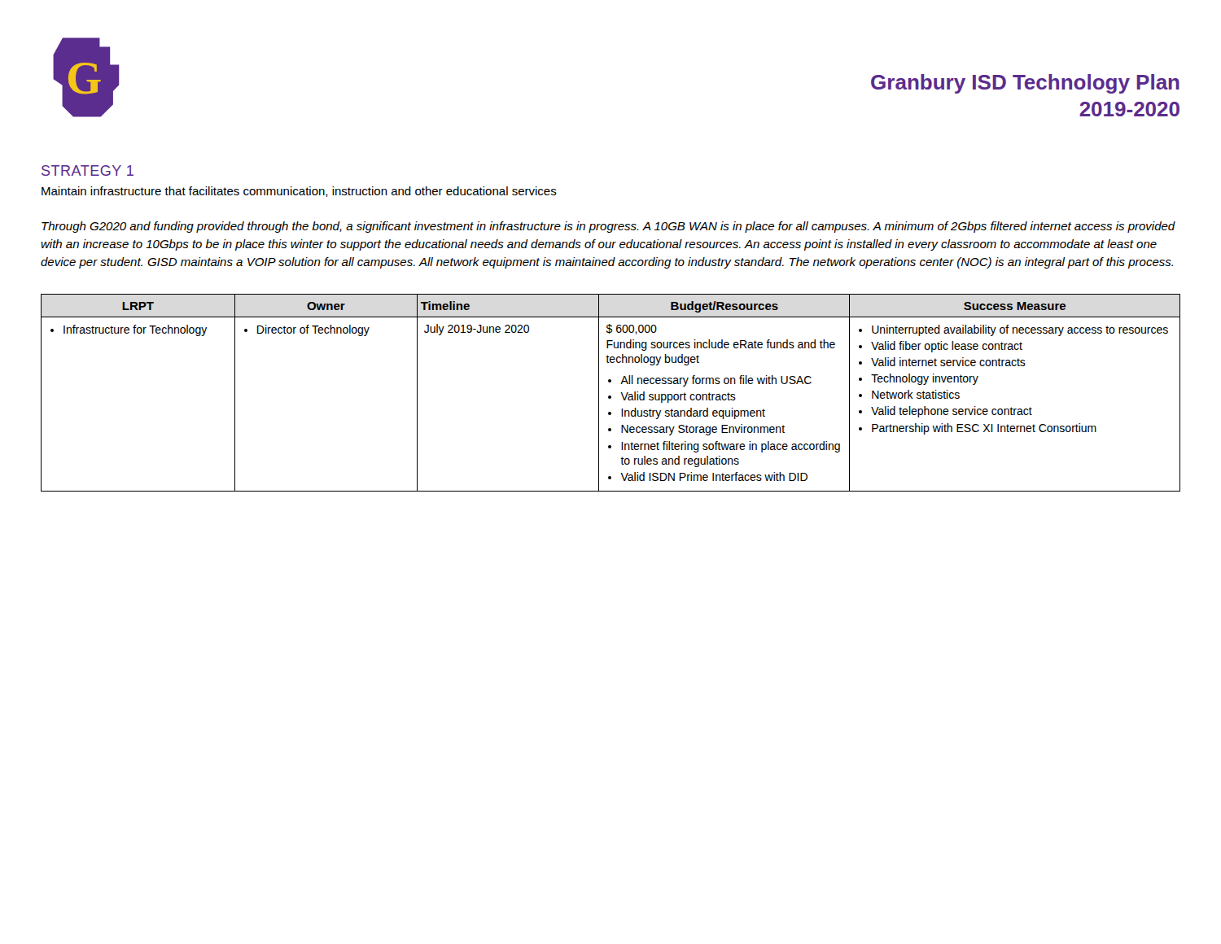G
Granbury ISD Technology Plan
2019-2020
STRATEGY 1
Maintain infrastructure that facilitates communication, instruction and other educational services
Through G2020 and funding provided through the bond, a significant investment in infrastructure is in progress. A 10GB WAN is in place for all campuses. A minimum of 2Gbps filtered internet access is provided with an increase to 10Gbps to be in place this winter to support the educational needs and demands of our educational resources. An access point is installed in every classroom to accommodate at least one device per student. GISD maintains a VOIP solution for all campuses. All network equipment is maintained according to industry standard. The network operations center (NOC) is an integral part of this process.
| LRPT | Owner | Timeline | Budget/Resources | Success Measure |
| --- | --- | --- | --- | --- |
| Infrastructure for Technology | Director of Technology | July 2019-June 2020 | $ 600,000 Funding sources include eRate funds and the technology budget All necessary forms on file with USAC Valid support contracts Industry standard equipment Necessary Storage Environment Internet filtering software in place according to rules and regulations Valid ISDN Prime Interfaces with DID | Uninterrupted availability of necessary access to resources Valid fiber optic lease contract Valid internet service contracts Technology inventory Network statistics Valid telephone service contract Partnership with ESC XI Internet Consortium |